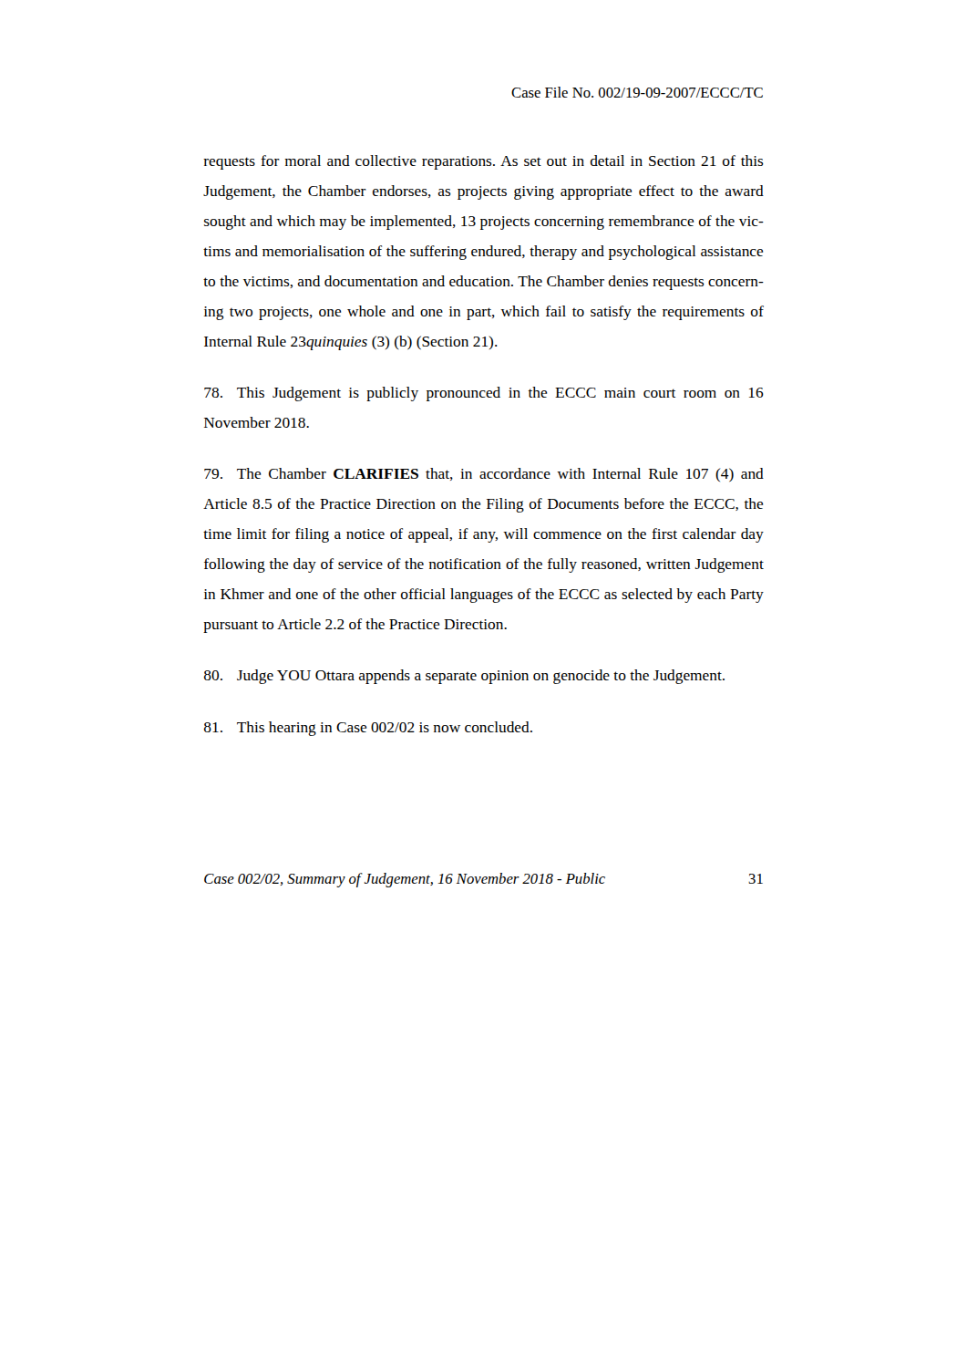Case File No. 002/19-09-2007/ECCC/TC
requests for moral and collective reparations. As set out in detail in Section 21 of this Judgement, the Chamber endorses, as projects giving appropriate effect to the award sought and which may be implemented, 13 projects concerning remembrance of the victims and memorialisation of the suffering endured, therapy and psychological assistance to the victims, and documentation and education. The Chamber denies requests concerning two projects, one whole and one in part, which fail to satisfy the requirements of Internal Rule 23quinquies (3) (b) (Section 21).
78. This Judgement is publicly pronounced in the ECCC main court room on 16 November 2018.
79. The Chamber CLARIFIES that, in accordance with Internal Rule 107 (4) and Article 8.5 of the Practice Direction on the Filing of Documents before the ECCC, the time limit for filing a notice of appeal, if any, will commence on the first calendar day following the day of service of the notification of the fully reasoned, written Judgement in Khmer and one of the other official languages of the ECCC as selected by each Party pursuant to Article 2.2 of the Practice Direction.
80. Judge YOU Ottara appends a separate opinion on genocide to the Judgement.
81. This hearing in Case 002/02 is now concluded.
Case 002/02, Summary of Judgement, 16 November 2018 - Public 31